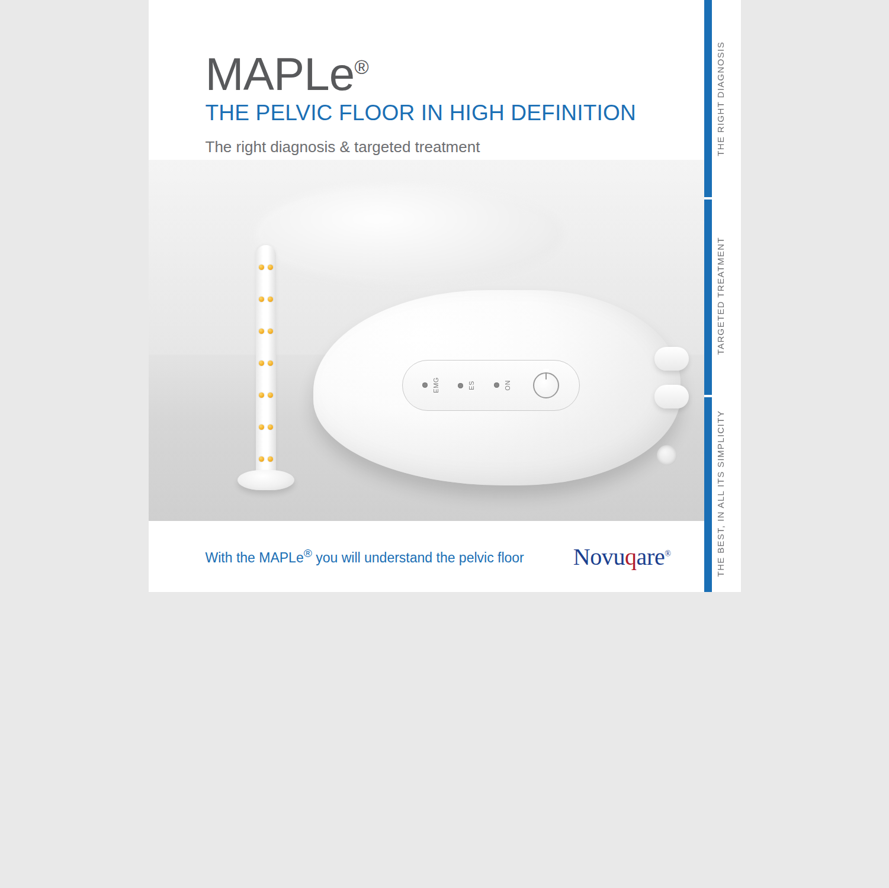MAPLe®
The pelvic floor in high definition
The right diagnosis & targeted treatment
EMG
ES
ON
With the MAPLe® you will understand the pelvic floor
Novuqare®
The right diagnosis
Targeted treatment
The best, in all its simplicity